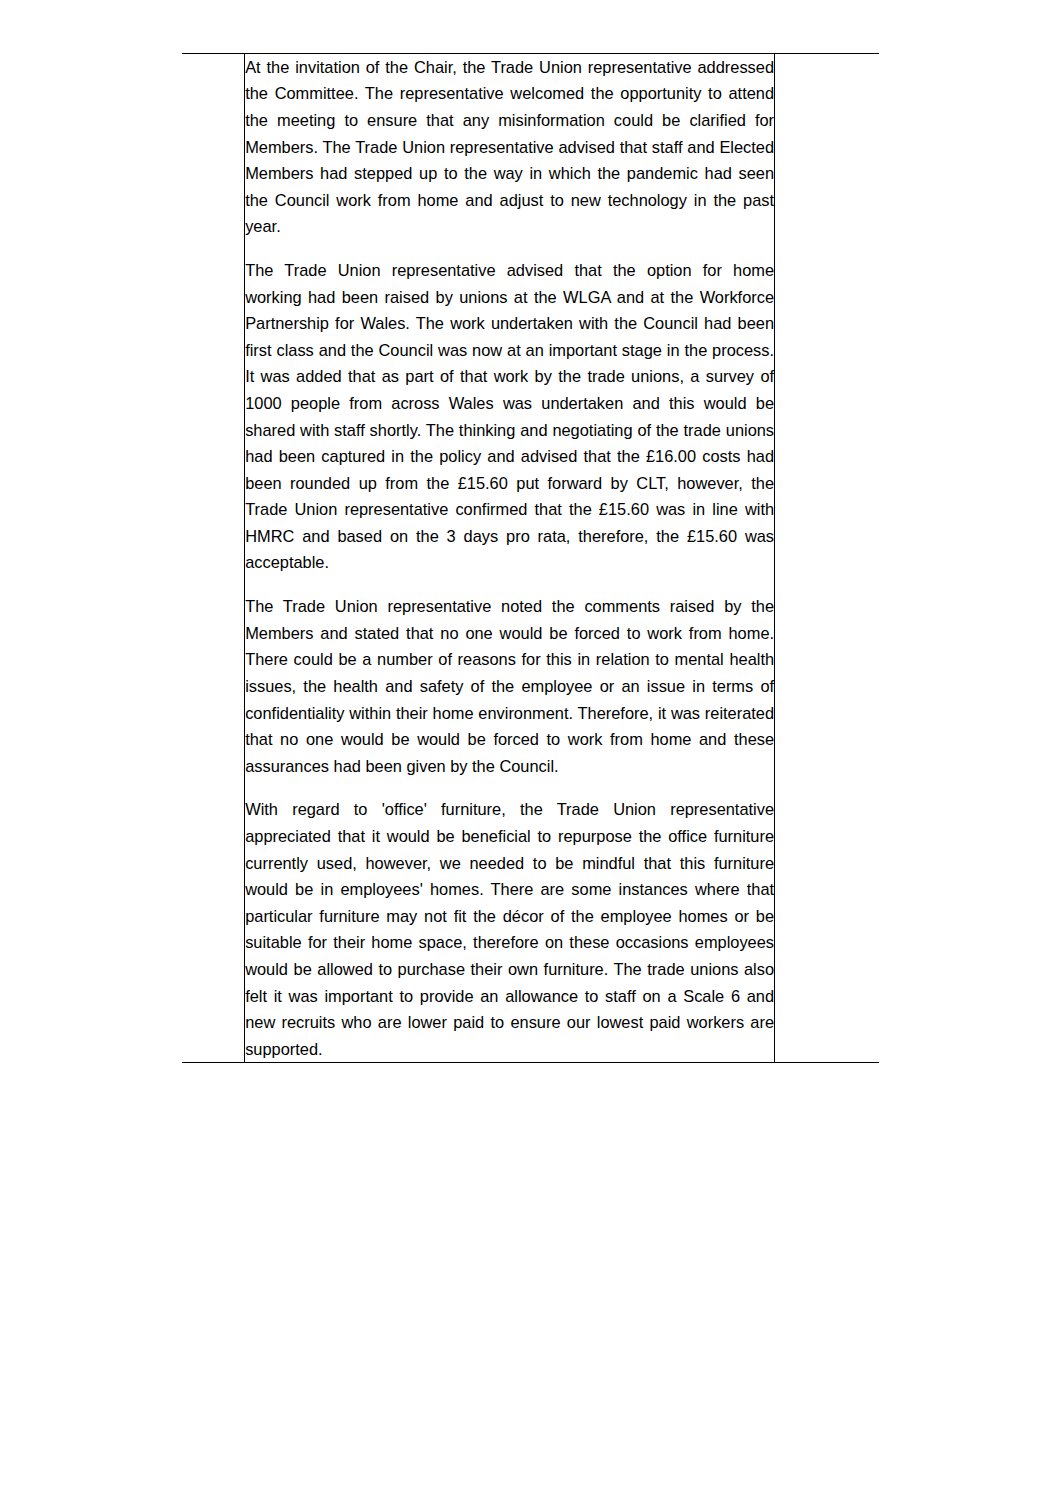| | At the invitation of the Chair, the Trade Union representative addressed the Committee. The representative welcomed the opportunity to attend the meeting to ensure that any misinformation could be clarified for Members. The Trade Union representative advised that staff and Elected Members had stepped up to the way in which the pandemic had seen the Council work from home and adjust to new technology in the past year. The Trade Union representative advised that the option for home working had been raised by unions at the WLGA and at the Workforce Partnership for Wales. The work undertaken with the Council had been first class and the Council was now at an important stage in the process. It was added that as part of that work by the trade unions, a survey of 1000 people from across Wales was undertaken and this would be shared with staff shortly. The thinking and negotiating of the trade unions had been captured in the policy and advised that the £16.00 costs had been rounded up from the £15.60 put forward by CLT, however, the Trade Union representative confirmed that the £15.60 was in line with HMRC and based on the 3 days pro rata, therefore, the £15.60 was acceptable. The Trade Union representative noted the comments raised by the Members and stated that no one would be forced to work from home. There could be a number of reasons for this in relation to mental health issues, the health and safety of the employee or an issue in terms of confidentiality within their home environment. Therefore, it was reiterated that no one would be would be forced to work from home and these assurances had been given by the Council. With regard to 'office' furniture, the Trade Union representative appreciated that it would be beneficial to repurpose the office furniture currently used, however, we needed to be mindful that this furniture would be in employees' homes. There are some instances where that particular furniture may not fit the décor of the employee homes or be suitable for their home space, therefore on these occasions employees would be allowed to purchase their own furniture. The trade unions also felt it was important to provide an allowance to staff on a Scale 6 and new recruits who are lower paid to ensure our lowest paid workers are supported. | |